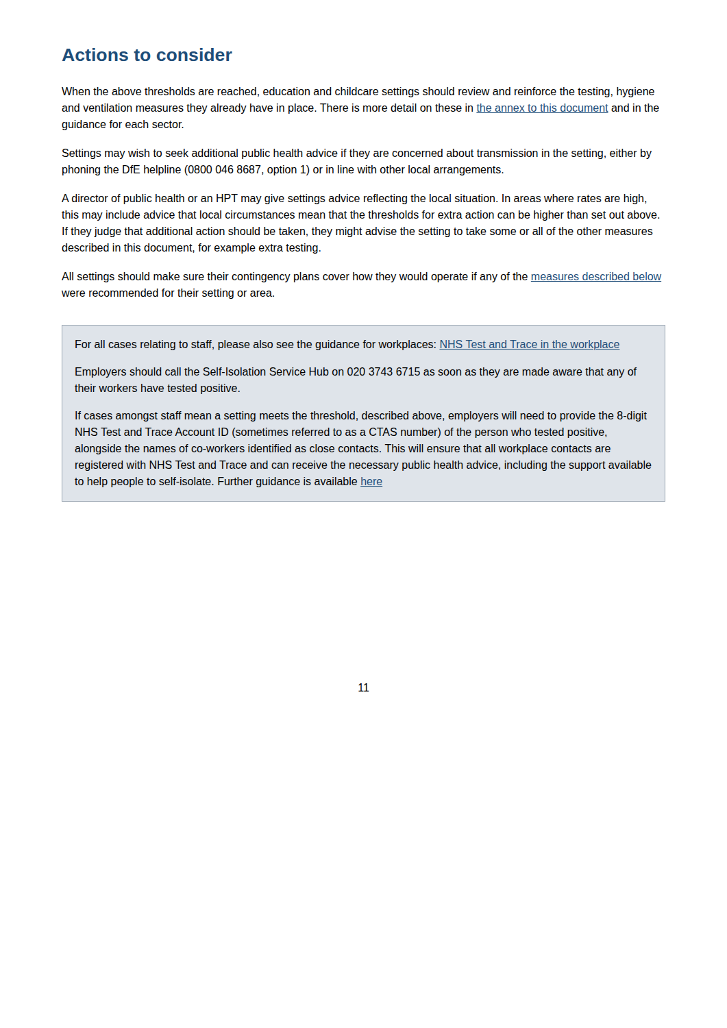Actions to consider
When the above thresholds are reached, education and childcare settings should review and reinforce the testing, hygiene and ventilation measures they already have in place. There is more detail on these in the annex to this document and in the guidance for each sector.
Settings may wish to seek additional public health advice if they are concerned about transmission in the setting, either by phoning the DfE helpline (0800 046 8687, option 1) or in line with other local arrangements.
A director of public health or an HPT may give settings advice reflecting the local situation. In areas where rates are high, this may include advice that local circumstances mean that the thresholds for extra action can be higher than set out above. If they judge that additional action should be taken, they might advise the setting to take some or all of the other measures described in this document, for example extra testing.
All settings should make sure their contingency plans cover how they would operate if any of the measures described below were recommended for their setting or area.
For all cases relating to staff, please also see the guidance for workplaces: NHS Test and Trace in the workplace
Employers should call the Self-Isolation Service Hub on 020 3743 6715 as soon as they are made aware that any of their workers have tested positive.
If cases amongst staff mean a setting meets the threshold, described above, employers will need to provide the 8-digit NHS Test and Trace Account ID (sometimes referred to as a CTAS number) of the person who tested positive, alongside the names of co-workers identified as close contacts. This will ensure that all workplace contacts are registered with NHS Test and Trace and can receive the necessary public health advice, including the support available to help people to self-isolate. Further guidance is available here
11